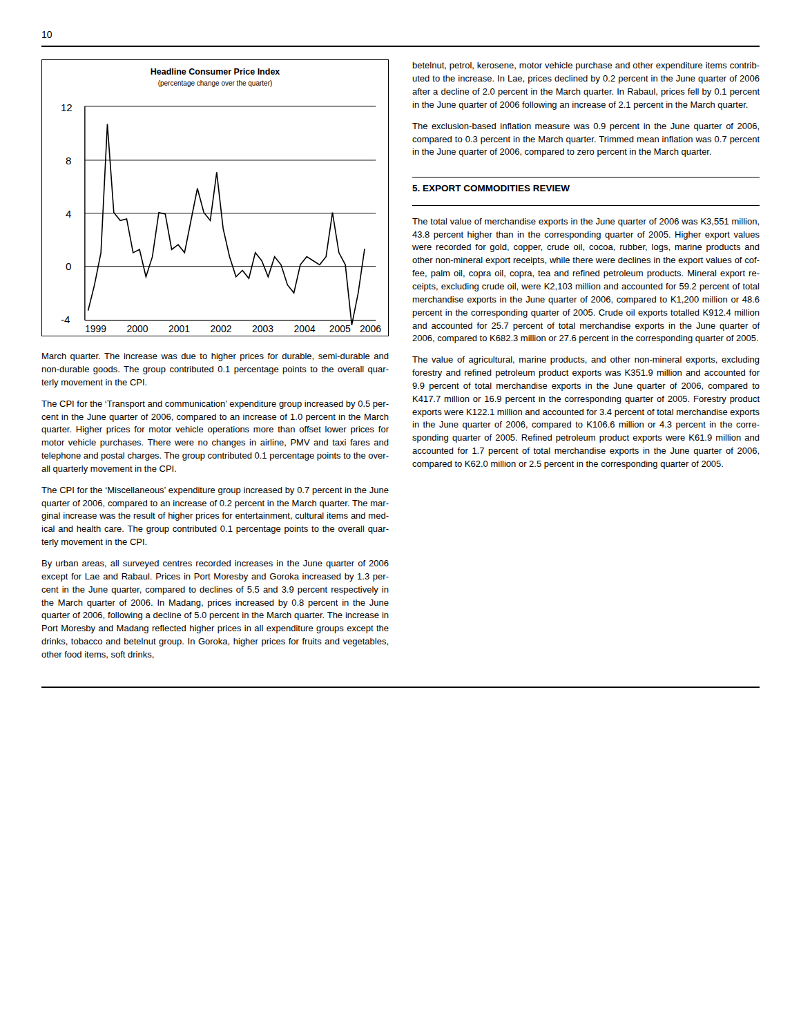10
Headline Consumer Price Index
(percentage change over the quarter)
12 8 4 0 -4 1999 2000 2001 2002 2003 2004 2005 2006
March quarter. The increase was due to higher prices for durable, semi-durable and non-durable goods. The group contributed 0.1 percentage points to the overall quarterly movement in the CPI.
The CPI for the ‘Transport and communication’ expenditure group increased by 0.5 percent in the June quarter of 2006, compared to an increase of 1.0 percent in the March quarter. Higher prices for motor vehicle operations more than offset lower prices for motor vehicle purchases. There were no changes in airline, PMV and taxi fares and telephone and postal charges. The group contributed 0.1 percentage points to the overall quarterly movement in the CPI.
The CPI for the ‘Miscellaneous’ expenditure group increased by 0.7 percent in the June quarter of 2006, compared to an increase of 0.2 percent in the March quarter. The marginal increase was the result of higher prices for entertainment, cultural items and medical and health care. The group contributed 0.1 percentage points to the overall quarterly movement in the CPI.
By urban areas, all surveyed centres recorded increases in the June quarter of 2006 except for Lae and Rabaul. Prices in Port Moresby and Goroka increased by 1.3 percent in the June quarter, compared to declines of 5.5 and 3.9 percent respectively in the March quarter of 2006. In Madang, prices increased by 0.8 percent in the June quarter of 2006, following a decline of 5.0 percent in the March quarter. The increase in Port Moresby and Madang reflected higher prices in all expenditure groups except the drinks, tobacco and betelnut group. In Goroka, higher prices for fruits and vegetables, other food items, soft drinks,
betelnut, petrol, kerosene, motor vehicle purchase and other expenditure items contributed to the increase. In Lae, prices declined by 0.2 percent in the June quarter of 2006 after a decline of 2.0 percent in the March quarter. In Rabaul, prices fell by 0.1 percent in the June quarter of 2006 following an increase of 2.1 percent in the March quarter.
The exclusion-based inflation measure was 0.9 percent in the June quarter of 2006, compared to 0.3 percent in the March quarter. Trimmed mean inflation was 0.7 percent in the June quarter of 2006, compared to zero percent in the March quarter.
5. EXPORT COMMODITIES REVIEW
The total value of merchandise exports in the June quarter of 2006 was K3,551 million, 43.8 percent higher than in the corresponding quarter of 2005. Higher export values were recorded for gold, copper, crude oil, cocoa, rubber, logs, marine products and other non-mineral export receipts, while there were declines in the export values of coffee, palm oil, copra oil, copra, tea and refined petroleum products. Mineral export receipts, excluding crude oil, were K2,103 million and accounted for 59.2 percent of total merchandise exports in the June quarter of 2006, compared to K1,200 million or 48.6 percent in the corresponding quarter of 2005. Crude oil exports totalled K912.4 million and accounted for 25.7 percent of total merchandise exports in the June quarter of 2006, compared to K682.3 million or 27.6 percent in the corresponding quarter of 2005.
The value of agricultural, marine products, and other non-mineral exports, excluding forestry and refined petroleum product exports was K351.9 million and accounted for 9.9 percent of total merchandise exports in the June quarter of 2006, compared to K417.7 million or 16.9 percent in the corresponding quarter of 2005. Forestry product exports were K122.1 million and accounted for 3.4 percent of total merchandise exports in the June quarter of 2006, compared to K106.6 million or 4.3 percent in the corresponding quarter of 2005. Refined petroleum product exports were K61.9 million and accounted for 1.7 percent of total merchandise exports in the June quarter of 2006, compared to K62.0 million or 2.5 percent in the corresponding quarter of 2005.